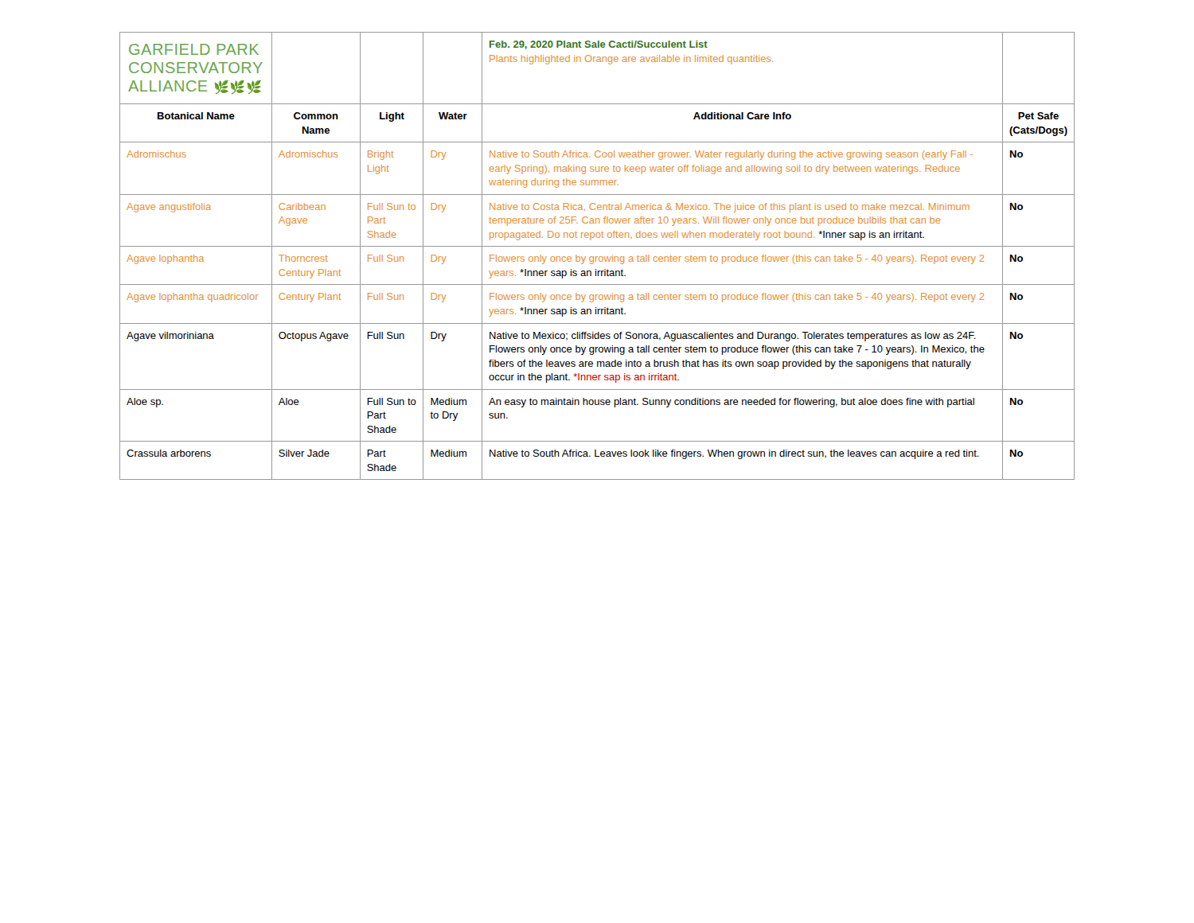| GARFIELD PARK CONSERVATORY ALLIANCE 🌿🌿🌿 | | | | Feb. 29, 2020 Plant Sale Cacti/Succulent List Plants highlighted in Orange are available in limited quantities. | |
| Botanical Name | Common Name | Light | Water | Additional Care Info | Pet Safe (Cats/Dogs) |
| Adromischus | Adromischus | Bright Light | Dry | Native to South Africa. Cool weather grower. Water regularly during the active growing season (early Fall - early Spring), making sure to keep water off foliage and allowing soil to dry between waterings. Reduce watering during the summer. | No |
| Agave angustifolia | Caribbean Agave | Full Sun to Part Shade | Dry | Native to Costa Rica, Central America & Mexico. The juice of this plant is used to make mezcal. Minimum temperature of 25F. Can flower after 10 years. Will flower only once but produce bulbils that can be propagated. Do not repot often, does well when moderately root bound. *Inner sap is an irritant. | No |
| Agave lophantha | Thorncrest Century Plant | Full Sun | Dry | Flowers only once by growing a tall center stem to produce flower (this can take 5 - 40 years). Repot every 2 years. *Inner sap is an irritant. | No |
| Agave lophantha quadricolor | Century Plant | Full Sun | Dry | Flowers only once by growing a tall center stem to produce flower (this can take 5 - 40 years). Repot every 2 years. *Inner sap is an irritant. | No |
| Agave vilmoriniana | Octopus Agave | Full Sun | Dry | Native to Mexico; cliffsides of Sonora, Aguascalientes and Durango. Tolerates temperatures as low as 24F. Flowers only once by growing a tall center stem to produce flower (this can take 7 - 10 years). In Mexico, the fibers of the leaves are made into a brush that has its own soap provided by the saponigens that naturally occur in the plant. *Inner sap is an irritant. | No |
| Aloe sp. | Aloe | Full Sun to Part Shade | Medium to Dry | An easy to maintain house plant. Sunny conditions are needed for flowering, but aloe does fine with partial sun. | No |
| Crassula arborens | Silver Jade | Part Shade | Medium | Native to South Africa. Leaves look like fingers. When grown in direct sun, the leaves can acquire a red tint. | No |